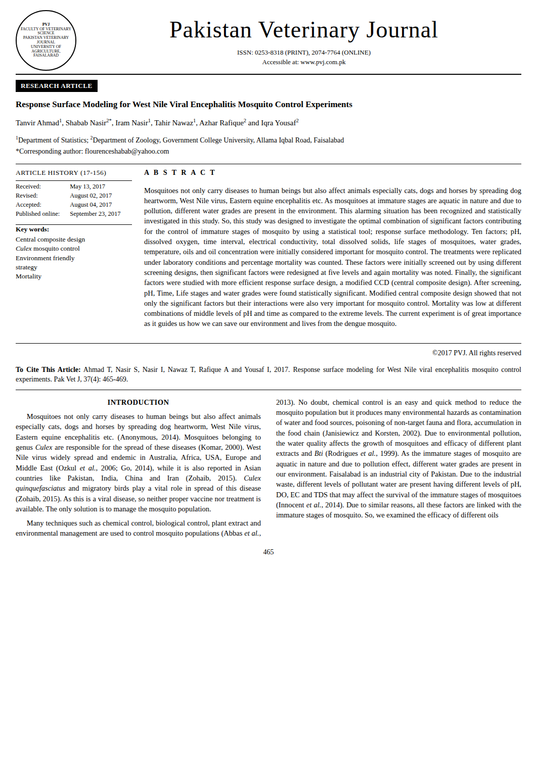PVJ
FACULTY OF VETERINARY SCIENCE
PAKISTAN VETERINARY JOURNAL
UNIVERSITY OF AGRICULTURE, FAISALABAD
Pakistan Veterinary Journal
ISSN: 0253-8318 (PRINT), 2074-7764 (ONLINE)
Accessible at: www.pvj.com.pk
RESEARCH ARTICLE
Response Surface Modeling for West Nile Viral Encephalitis Mosquito Control Experiments
Tanvir Ahmad1, Shabab Nasir2*, Iram Nasir1, Tahir Nawaz1, Azhar Rafique2 and Iqra Yousaf2
1Department of Statistics; 2Department of Zoology, Government College University, Allama Iqbal Road, Faisalabad
*Corresponding author: flourenceshabab@yahoo.com
ARTICLE HISTORY (17-156)
| Received: | May 13, 2017 |
| Revised: | August 02, 2017 |
| Accepted: | August 04, 2017 |
| Published online: | September 23, 2017 |
Key words:
Central composite design
Culex mosquito control
Environment friendly
strategy
Mortality
A B S T R A C T
Mosquitoes not only carry diseases to human beings but also affect animals especially cats, dogs and horses by spreading dog heartworm, West Nile virus, Eastern equine encephalitis etc. As mosquitoes at immature stages are aquatic in nature and due to pollution, different water grades are present in the environment. This alarming situation has been recognized and statistically investigated in this study. So, this study was designed to investigate the optimal combination of significant factors contributing for the control of immature stages of mosquito by using a statistical tool; response surface methodology. Ten factors; pH, dissolved oxygen, time interval, electrical conductivity, total dissolved solids, life stages of mosquitoes, water grades, temperature, oils and oil concentration were initially considered important for mosquito control. The treatments were replicated under laboratory conditions and percentage mortality was counted. These factors were initially screened out by using different screening designs, then significant factors were redesigned at five levels and again mortality was noted. Finally, the significant factors were studied with more efficient response surface design, a modified CCD (central composite design). After screening, pH, Time, Life stages and water grades were found statistically significant. Modified central composite design showed that not only the significant factors but their interactions were also very important for mosquito control. Mortality was low at different combinations of middle levels of pH and time as compared to the extreme levels. The current experiment is of great importance as it guides us how we can save our environment and lives from the dengue mosquito.
©2017 PVJ. All rights reserved
To Cite This Article: Ahmad T, Nasir S, Nasir I, Nawaz T, Rafique A and Yousaf I, 2017. Response surface modeling for West Nile viral encephalitis mosquito control experiments. Pak Vet J, 37(4): 465-469.
INTRODUCTION
Mosquitoes not only carry diseases to human beings but also affect animals especially cats, dogs and horses by spreading dog heartworm, West Nile virus, Eastern equine encephalitis etc. (Anonymous, 2014). Mosquitoes belonging to genus Culex are responsible for the spread of these diseases (Komar, 2000). West Nile virus widely spread and endemic in Australia, Africa, USA, Europe and Middle East (Ozkul et al., 2006; Go, 2014), while it is also reported in Asian countries like Pakistan, India, China and Iran (Zohaib, 2015). Culex quinquefasciatus and migratory birds play a vital role in spread of this disease (Zohaib, 2015). As this is a viral disease, so neither proper vaccine nor treatment is available. The only solution is to manage the mosquito population.
Many techniques such as chemical control, biological control, plant extract and environmental management are used to control mosquito populations (Abbas et al., 2013). No doubt, chemical control is an easy and quick method to reduce the mosquito population but it produces many environmental hazards as contamination of water and food sources, poisoning of non-target fauna and flora, accumulation in the food chain (Janisiewicz and Korsten, 2002). Due to environmental pollution, the water quality affects the growth of mosquitoes and efficacy of different plant extracts and Bti (Rodrigues et al., 1999). As the immature stages of mosquito are aquatic in nature and due to pollution effect, different water grades are present in our environment. Faisalabad is an industrial city of Pakistan. Due to the industrial waste, different levels of pollutant water are present having different levels of pH, DO, EC and TDS that may affect the survival of the immature stages of mosquitoes (Innocent et al., 2014). Due to similar reasons, all these factors are linked with the immature stages of mosquito. So, we examined the efficacy of different oils
465